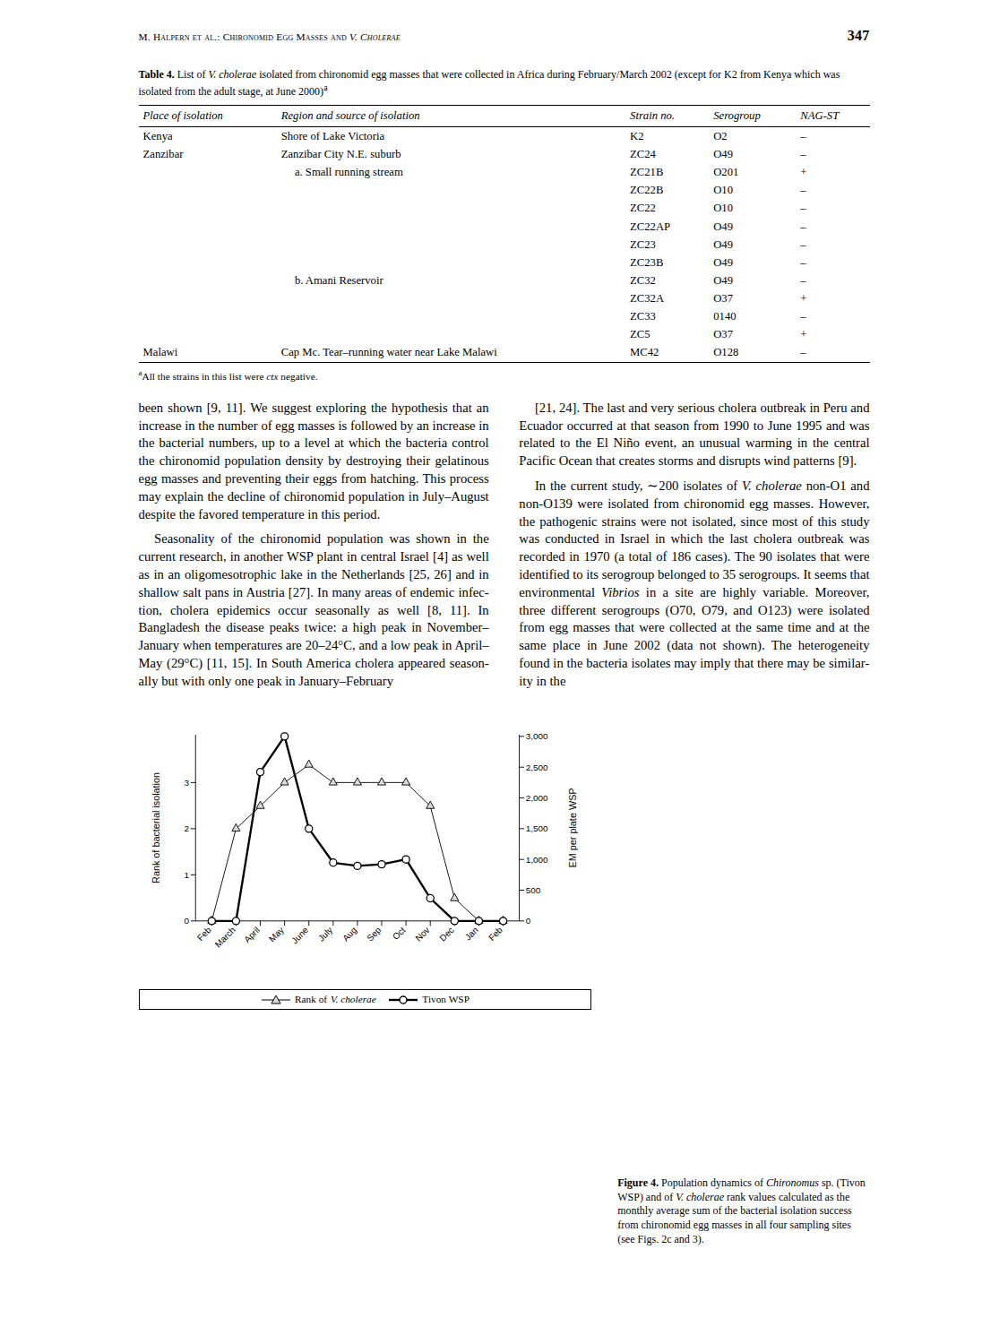M. Halpern et al.: Chironomid Egg Masses and V. Cholerae 347
Table 4. List of V. cholerae isolated from chironomid egg masses that were collected in Africa during February/March 2002 (except for K2 from Kenya which was isolated from the adult stage, at June 2000)a
| Place of isolation | Region and source of isolation | Strain no. | Serogroup | NAG-ST |
| --- | --- | --- | --- | --- |
| Kenya | Shore of Lake Victoria | K2 | O2 | – |
| Zanzibar | Zanzibar City N.E. suburb | ZC24 | O49 | – |
| | a. Small running stream | ZC21B | O201 | + |
| | | ZC22B | O10 | – |
| | | ZC22 | O10 | – |
| | | ZC22AP | O49 | – |
| | | ZC23 | O49 | – |
| | | ZC23B | O49 | – |
| | b. Amani Reservoir | ZC32 | O49 | – |
| | | ZC32A | O37 | + |
| | | ZC33 | 0140 | – |
| | | ZC5 | O37 | + |
| Malawi | Cap Mc. Tear–running water near Lake Malawi | MC42 | O128 | – |
aAll the strains in this list were ctx negative.
been shown [9, 11]. We suggest exploring the hypothesis that an increase in the number of egg masses is followed by an increase in the bacterial numbers, up to a level at which the bacteria control the chironomid population density by destroying their gelatinous egg masses and preventing their eggs from hatching. This process may explain the decline of chironomid population in July–August despite the favored temperature in this period.
Seasonality of the chironomid population was shown in the current research, in another WSP plant in central Israel [4] as well as in an oligomesotrophic lake in the Netherlands [25, 26] and in shallow salt pans in Austria [27]. In many areas of endemic infection, cholera epidemics occur seasonally as well [8, 11]. In Bangladesh the disease peaks twice: a high peak in November–January when temperatures are 20–24°C, and a low peak in April–May (29°C) [11, 15]. In South America cholera appeared seasonally but with only one peak in January–February
[21, 24]. The last and very serious cholera outbreak in Peru and Ecuador occurred at that season from 1990 to June 1995 and was related to the El Niño event, an unusual warming in the central Pacific Ocean that creates storms and disrupts wind patterns [9].
In the current study, ∼200 isolates of V. cholerae non-O1 and non-O139 were isolated from chironomid egg masses. However, the pathogenic strains were not isolated, since most of this study was conducted in Israel in which the last cholera outbreak was recorded in 1970 (a total of 186 cases). The 90 isolates that were identified to its serogroup belonged to 35 serogroups. It seems that environmental Vibrios in a site are highly variable. Moreover, three different serogroups (O70, O79, and O123) were isolated from egg masses that were collected at the same time and at the same place in June 2002 (data not shown). The heterogeneity found in the bacteria isolates may imply that there may be similarity in the
0 1 2 3 Rank of bacterial isolation 0 500 1,000 1,500 2,000 2,500 3,000 EM per plate WSP Feb March April May June July Aug Sep Oct Nov Dec Jan Feb
Rank of V. cholerae Tivon WSP
Figure 4. Population dynamics of Chironomus sp. (Tivon WSP) and of V. cholerae rank values calculated as the monthly average sum of the bacterial isolation success from chironomid egg masses in all four sampling sites (see Figs. 2c and 3).